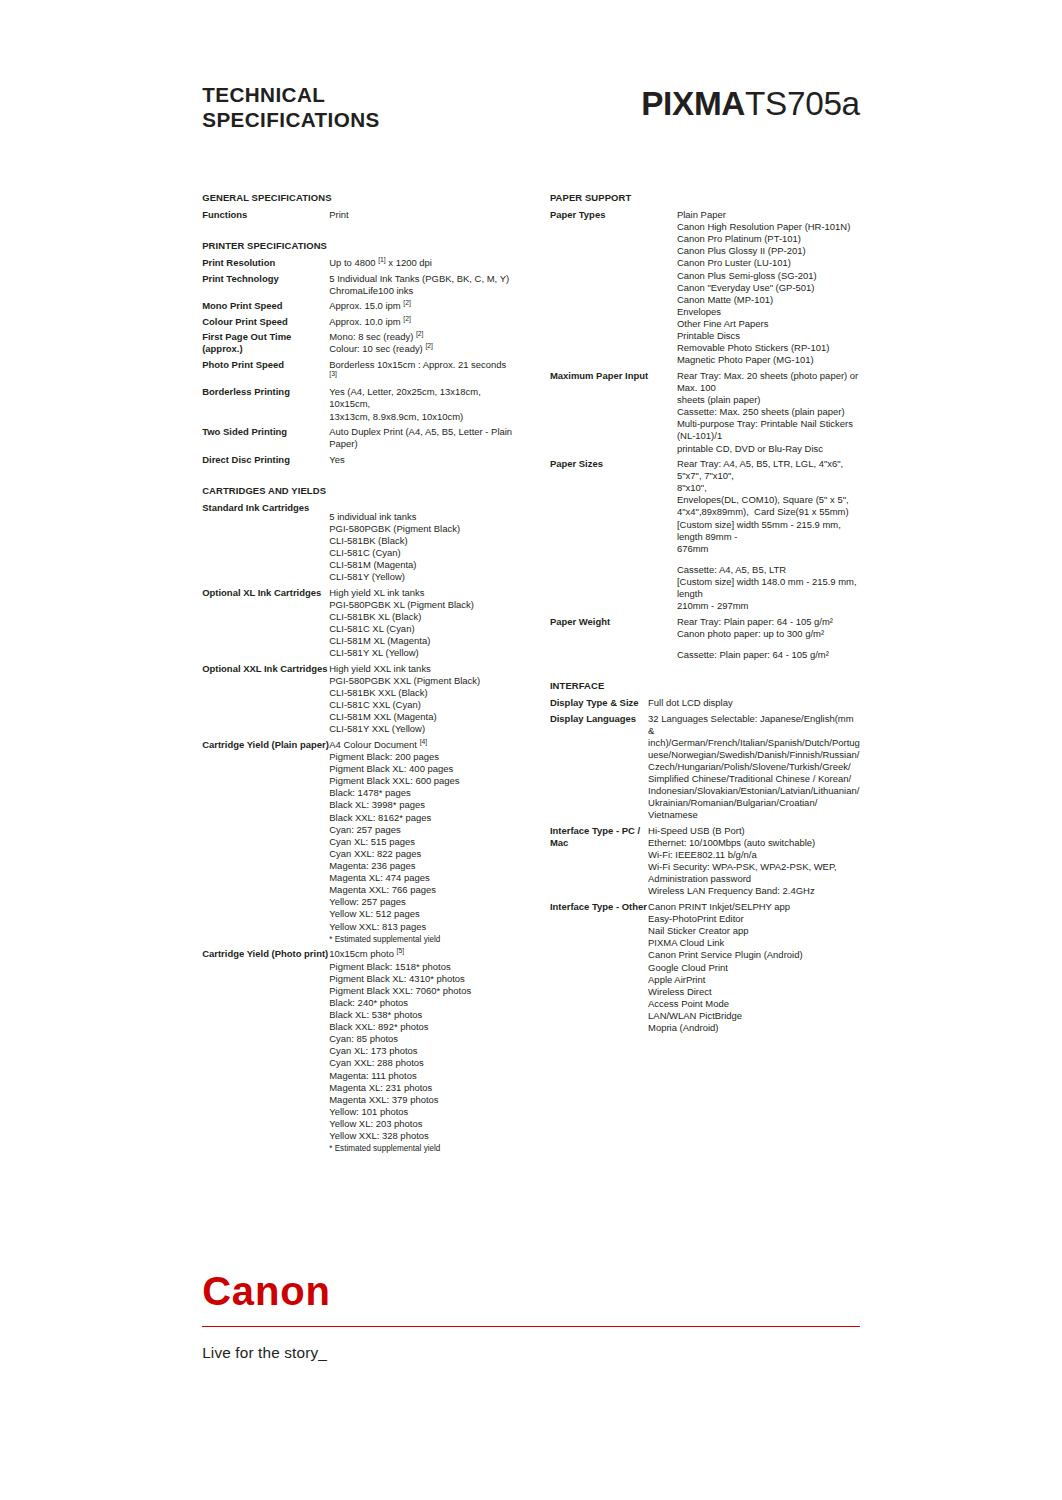Technical
Specifications
PIXMA TS705a
General Specifications
| Functions | Print |
Printer Specifications
| Print Resolution | Up to 4800 [1] x 1200 dpi |
| Print Technology | 5 Individual Ink Tanks (PGBK, BK, C, M, Y) ChromaLife100 inks |
| Mono Print Speed | Approx. 15.0 ipm [2] |
| Colour Print Speed | Approx. 10.0 ipm [2] |
| First Page Out Time (approx.) | Mono: 8 sec (ready) [2] Colour: 10 sec (ready) [2] |
| Photo Print Speed | Borderless 10x15cm : Approx. 21 seconds [3] |
| Borderless Printing | Yes (A4, Letter, 20x25cm, 13x18cm, 10x15cm, 13x13cm, 8.9x8.9cm, 10x10cm) |
| Two Sided Printing | Auto Duplex Print (A4, A5, B5, Letter - Plain Paper) |
| Direct Disc Printing | Yes |
Cartridges and Yields
| Standard Ink Cartridges | 5 individual ink tanks PGI-580PGBK (Pigment Black) CLI-581BK (Black) CLI-581C (Cyan) CLI-581M (Magenta) CLI-581Y (Yellow) |
| Optional XL Ink Cartridges | High yield XL ink tanks PGI-580PGBK XL (Pigment Black) CLI-581BK XL (Black) CLI-581C XL (Cyan) CLI-581M XL (Magenta) CLI-581Y XL (Yellow) |
| Optional XXL Ink Cartridges | High yield XXL ink tanks PGI-580PGBK XXL (Pigment Black) CLI-581BK XXL (Black) CLI-581C XXL (Cyan) CLI-581M XXL (Magenta) CLI-581Y XXL (Yellow) |
| Cartridge Yield (Plain paper) | A4 Colour Document [4] Pigment Black: 200 pages Pigment Black XL: 400 pages Pigment Black XXL: 600 pages Black: 1478* pages Black XL: 3998* pages Black XXL: 8162* pages Cyan: 257 pages Cyan XL: 515 pages Cyan XXL: 822 pages Magenta: 236 pages Magenta XL: 474 pages Magenta XXL: 766 pages Yellow: 257 pages Yellow XL: 512 pages Yellow XXL: 813 pages * Estimated supplemental yield |
| Cartridge Yield (Photo print) | 10x15cm photo [5] Pigment Black: 1518* photos Pigment Black XL: 4310* photos Pigment Black XXL: 7060* photos Black: 240* photos Black XL: 538* photos Black XXL: 892* photos Cyan: 85 photos Cyan XL: 173 photos Cyan XXL: 288 photos Magenta: 111 photos Magenta XL: 231 photos Magenta XXL: 379 photos Yellow: 101 photos Yellow XL: 203 photos Yellow XXL: 328 photos * Estimated supplemental yield |
Paper Support
| Paper Types | Plain Paper Canon High Resolution Paper (HR-101N) Canon Pro Platinum (PT-101) Canon Plus Glossy II (PP-201) Canon Pro Luster (LU-101) Canon Plus Semi-gloss (SG-201) Canon "Everyday Use" (GP-501) Canon Matte (MP-101) Envelopes Other Fine Art Papers Printable Discs Removable Photo Stickers (RP-101) Magnetic Photo Paper (MG-101) |
| Maximum Paper Input | Rear Tray: Max. 20 sheets (photo paper) or Max. 100 sheets (plain paper) Cassette: Max. 250 sheets (plain paper) Multi-purpose Tray: Printable Nail Stickers (NL-101)/1 printable CD, DVD or Blu-Ray Disc |
| Paper Sizes | Rear Tray: A4, A5, B5, LTR, LGL, 4"x6", 5"x7", 7"x10", 8"x10", Envelopes(DL, COM10), Square (5" x 5", 4"x4",89x89mm), Card Size(91 x 55mm) [Custom size] width 55mm - 215.9 mm, length 89mm - 676mm Cassette: A4, A5, B5, LTR [Custom size] width 148.0 mm - 215.9 mm, length 210mm - 297mm |
| Paper Weight | Rear Tray: Plain paper: 64 - 105 g/m² Canon photo paper: up to 300 g/m² Cassette: Plain paper: 64 - 105 g/m² |
Interface
| Display Type & Size | Full dot LCD display |
| Display Languages | 32 Languages Selectable: Japanese/English(mm & inch)/German/French/Italian/Spanish/Dutch/Portug uese/Norwegian/Swedish/Danish/Finnish/Russian/ Czech/Hungarian/Polish/Slovene/Turkish/Greek/ Simplified Chinese/Traditional Chinese / Korean/ Indonesian/Slovakian/Estonian/Latvian/Lithuanian/ Ukrainian/Romanian/Bulgarian/Croatian/ Vietnamese |
| Interface Type - PC / Mac | Hi-Speed USB (B Port) Ethernet: 10/100Mbps (auto switchable) Wi-Fi: IEEE802.11 b/g/n/a Wi-Fi Security: WPA-PSK, WPA2-PSK, WEP, Administration password Wireless LAN Frequency Band: 2.4GHz |
| Interface Type - Other | Canon PRINT Inkjet/SELPHY app Easy-PhotoPrint Editor Nail Sticker Creator app PIXMA Cloud Link Canon Print Service Plugin (Android) Google Cloud Print Apple AirPrint Wireless Direct Access Point Mode LAN/WLAN PictBridge Mopria (Android) |
Canon
Live for the story_